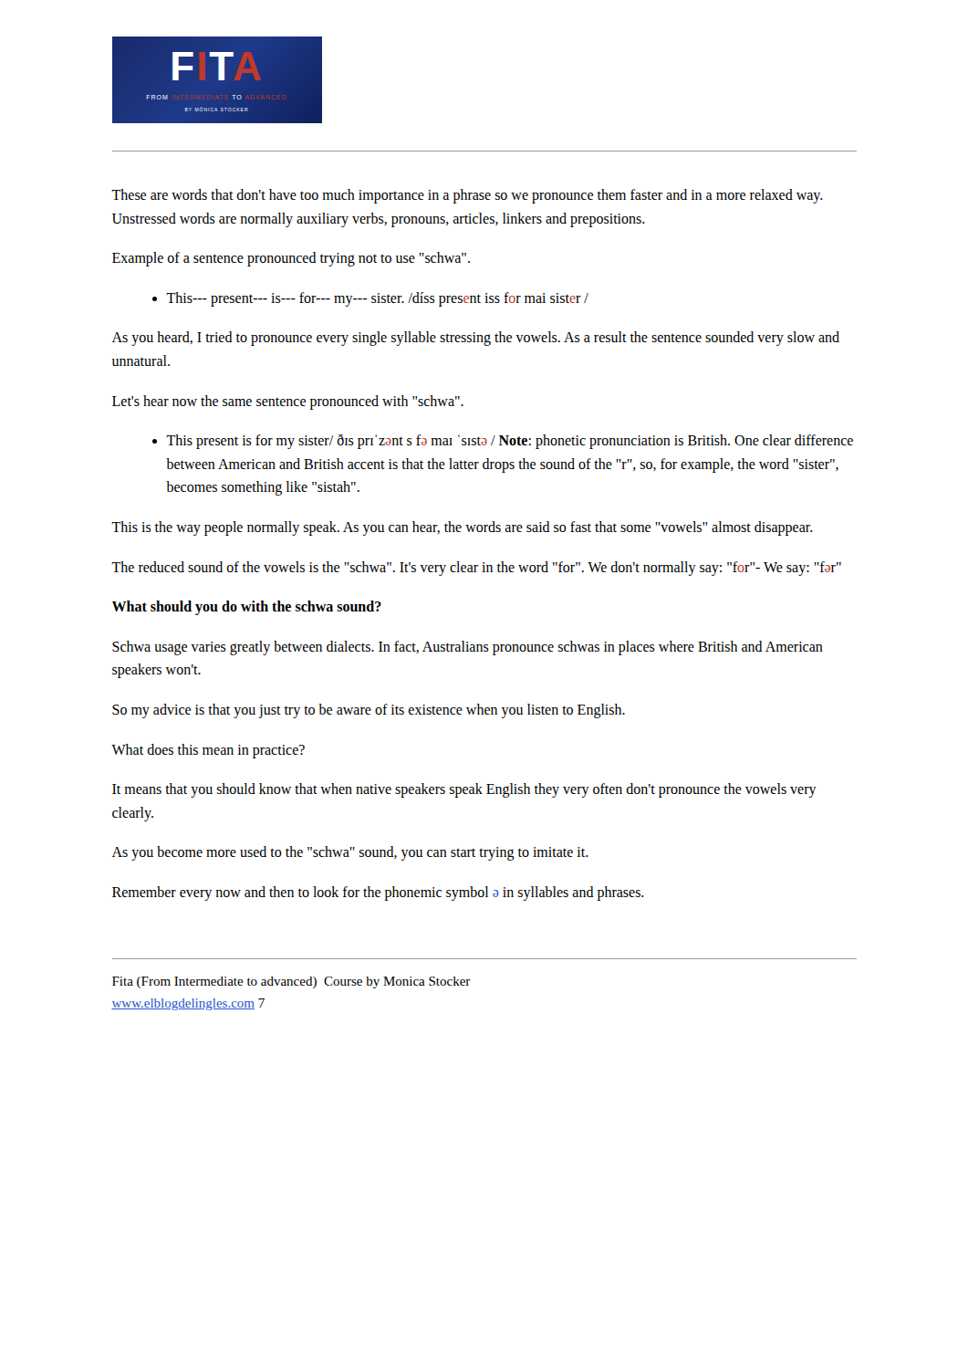FITA
FROM INTERMEDIATE TO ADVANCED
BY MÓNICA STOCKER
These are words that don't have too much importance in a phrase so we pronounce them faster and in a more relaxed way. Unstressed words are normally auxiliary verbs, pronouns, articles, linkers and prepositions.
Example of a sentence pronounced trying not to use "schwa".
This--- present--- is--- for--- my--- sister. /díss present iss for mai sister /
As you heard, I tried to pronounce every single syllable stressing the vowels. As a result the sentence sounded very slow and unnatural.
Let's hear now the same sentence pronounced with "schwa".
This present is for my sister/ ðɪs prɪˈzənt s fə maɪ ˈsɪstə / Note: phonetic pronunciation is British. One clear difference between American and British accent is that the latter drops the sound of the "r", so, for example, the word "sister", becomes something like "sistah".
This is the way people normally speak. As you can hear, the words are said so fast that some "vowels" almost disappear.
The reduced sound of the vowels is the "schwa". It's very clear in the word "for". We don't normally say: "for"- We say: "fər"
What should you do with the schwa sound?
Schwa usage varies greatly between dialects. In fact, Australians pronounce schwas in places where British and American speakers won't.
So my advice is that you just try to be aware of its existence when you listen to English.
What does this mean in practice?
It means that you should know that when native speakers speak English they very often don't pronounce the vowels very clearly.
As you become more used to the "schwa" sound, you can start trying to imitate it.
Remember every now and then to look for the phonemic symbol ə in syllables and phrases.
Fita (From Intermediate to advanced) Course by Monica Stocker
www.elblogdelingles.com 7